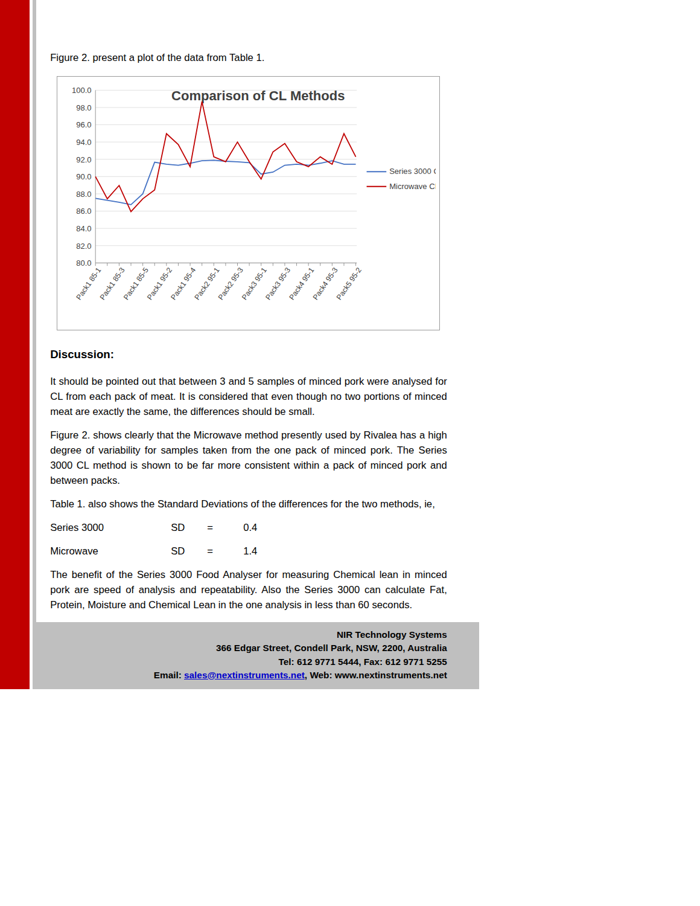Figure 2. present a plot of the data from Table 1.
Comparison of CL Methods 100.0 98.0 96.0 94.0 92.0 90.0 88.0 86.0 84.0 82.0 80.0 Pack1 85-1 Pack1 85-3 Pack1 85-5 Pack1 95-2 Pack1 95-4 Pack2 95-1 Pack2 95-3 Pack3 95-1 Pack3 95-3 Pack4 95-1 Pack4 95-3 Pack5 95-2 Series 3000 CL Microwave CL
Discussion:
It should be pointed out that between 3 and 5 samples of minced pork were analysed for CL from each pack of meat. It is considered that even though no two portions of minced meat are exactly the same, the differences should be small.
Figure 2. shows clearly that the Microwave method presently used by Rivalea has a high degree of variability for samples taken from the one pack of minced pork. The Series 3000 CL method is shown to be far more consistent within a pack of minced pork and between packs.
Table 1. also shows the Standard Deviations of the differences for the two methods, ie,
Series 3000 SD=0.4
Microwave SD=1.4
The benefit of the Series 3000 Food Analyser for measuring Chemical lean in minced pork are speed of analysis and repeatability. Also the Series 3000 can calculate Fat, Protein, Moisture and Chemical Lean in the one analysis in less than 60 seconds.
NIR Technology Systems
366 Edgar Street, Condell Park, NSW, 2200, Australia
Tel: 612 9771 5444, Fax: 612 9771 5255
Email: sales@nextinstruments.net, Web: www.nextinstruments.net